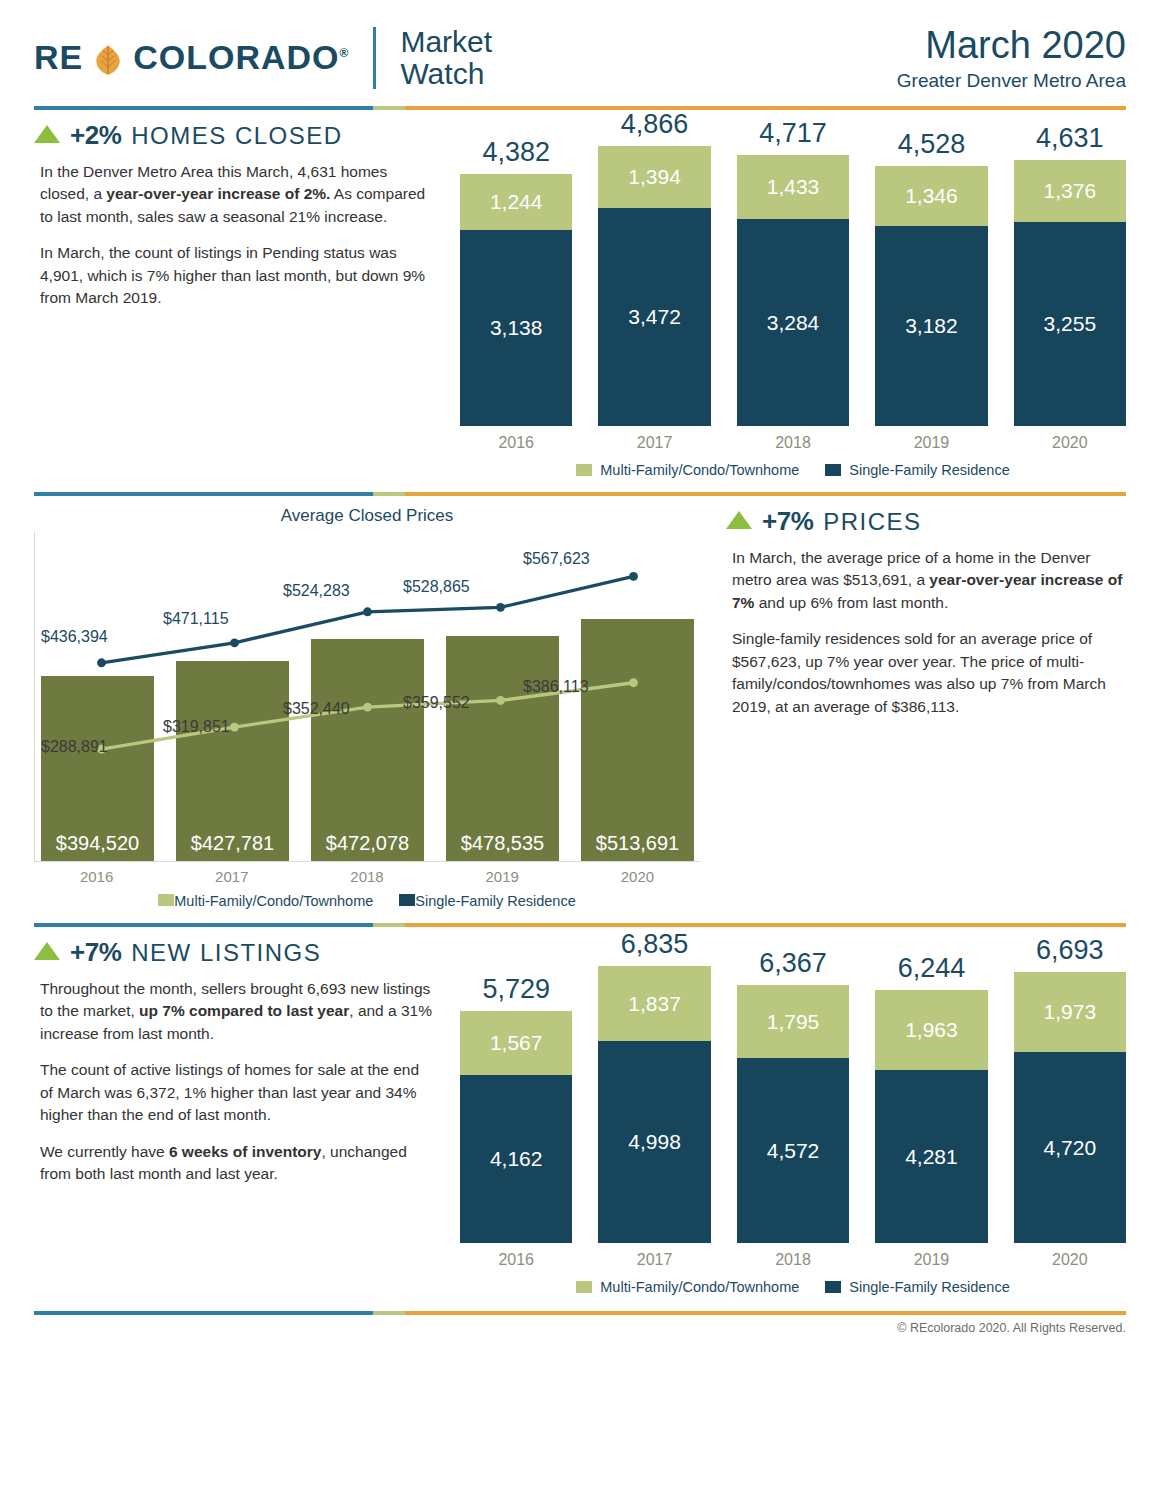RE COLORADO®
Market
Watch
March 2020
Greater Denver Metro Area
+2%
HOMES CLOSED
In the Denver Metro Area this March, 4,631 homes closed, a year-over-year increase of 2%. As compared to last month, sales saw a seasonal 21% increase.
In March, the count of listings in Pending status was 4,901, which is 7% higher than last month, but down 9% from March 2019.
4,382
1,244
3,138
4,866
1,394
3,472
4,717
1,433
3,284
4,528
1,346
3,182
4,631
1,376
3,255
20162017201820192020
Multi-Family/Condo/Townhome Single-Family Residence
Average Closed Prices
$394,520
$427,781
$472,078
$478,535
$513,691
$436,394 $471,115 $524,283 $528,865 $567,623 $288,891 $319,851 $352,440 $359,552 $386,113
20162017201820192020
Multi-Family/Condo/Townhome Single-Family Residence
+7%
PRICES
In March, the average price of a home in the Denver metro area was $513,691, a year-over-year increase of 7% and up 6% from last month.
Single-family residences sold for an average price of $567,623, up 7% year over year. The price of multi-family/condos/townhomes was also up 7% from March 2019, at an average of $386,113.
+7%
NEW LISTINGS
Throughout the month, sellers brought 6,693 new listings to the market, up 7% compared to last year, and a 31% increase from last month.
The count of active listings of homes for sale at the end of March was 6,372, 1% higher than last year and 34% higher than the end of last month.
We currently have 6 weeks of inventory, unchanged from both last month and last year.
5,729
1,567
4,162
6,835
1,837
4,998
6,367
1,795
4,572
6,244
1,963
4,281
6,693
1,973
4,720
20162017201820192020
Multi-Family/Condo/Townhome Single-Family Residence
© REcolorado 2020. All Rights Reserved.